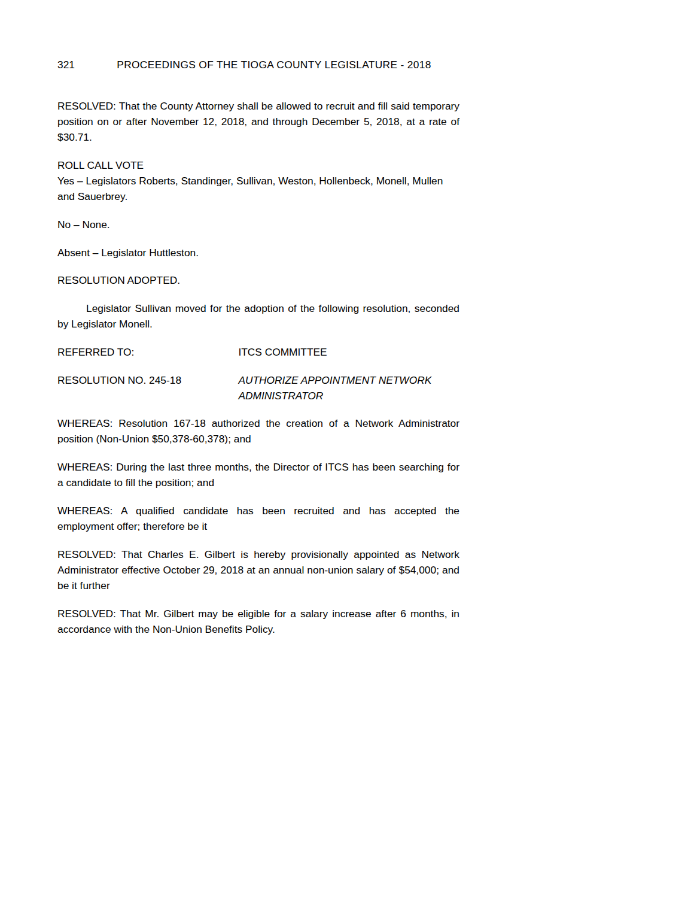321
PROCEEDINGS OF THE TIOGA COUNTY LEGISLATURE - 2018
RESOLVED: That the County Attorney shall be allowed to recruit and fill said temporary position on or after November 12, 2018, and through December 5, 2018, at a rate of $30.71.
ROLL CALL VOTE
Yes – Legislators Roberts, Standinger, Sullivan, Weston, Hollenbeck, Monell, Mullen and Sauerbrey.
No – None.
Absent – Legislator Huttleston.
RESOLUTION ADOPTED.
Legislator Sullivan moved for the adoption of the following resolution, seconded by Legislator Monell.
REFERRED TO:
ITCS COMMITTEE
RESOLUTION NO. 245-18
AUTHORIZE APPOINTMENT NETWORK ADMINISTRATOR
WHEREAS: Resolution 167-18 authorized the creation of a Network Administrator position (Non-Union $50,378-60,378); and
WHEREAS: During the last three months, the Director of ITCS has been searching for a candidate to fill the position; and
WHEREAS: A qualified candidate has been recruited and has accepted the employment offer; therefore be it
RESOLVED: That Charles E. Gilbert is hereby provisionally appointed as Network Administrator effective October 29, 2018 at an annual non-union salary of $54,000; and be it further
RESOLVED: That Mr. Gilbert may be eligible for a salary increase after 6 months, in accordance with the Non-Union Benefits Policy.